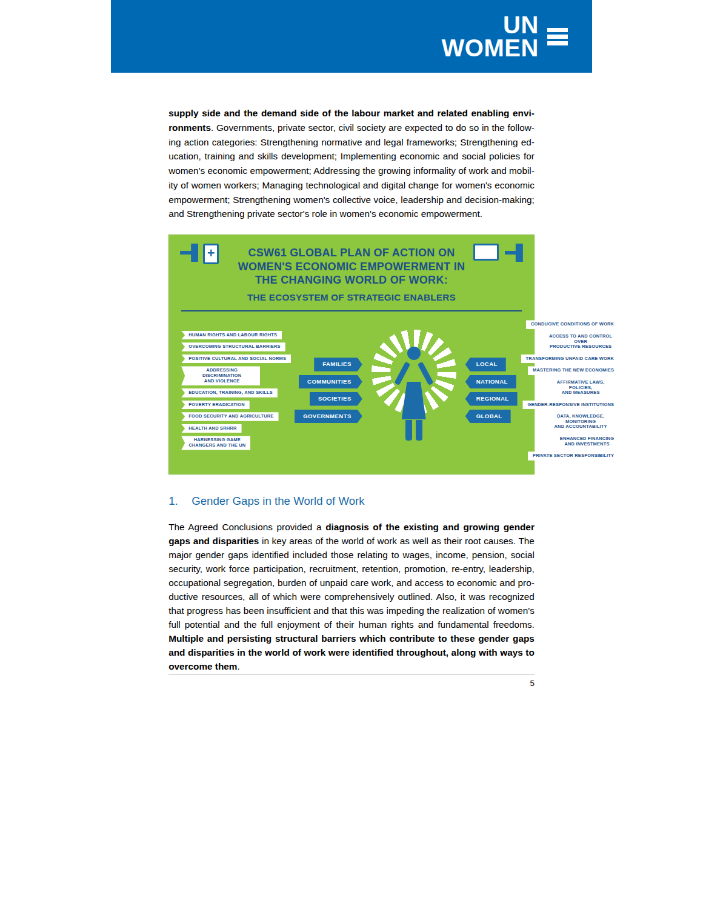UN WOMEN
supply side and the demand side of the labour market and related enabling environments. Governments, private sector, civil society are expected to do so in the following action categories: Strengthening normative and legal frameworks; Strengthening education, training and skills development; Implementing economic and social policies for women's economic empowerment; Addressing the growing informality of work and mobility of women workers; Managing technological and digital change for women's economic empowerment; Strengthening women's collective voice, leadership and decision-making; and Strengthening private sector's role in women's economic empowerment.
CSW61 GLOBAL PLAN OF ACTION ON
WOMEN'S ECONOMIC EMPOWERMENT IN
THE CHANGING WORLD OF WORK:
THE ECOSYSTEM OF STRATEGIC ENABLERS
HUMAN RIGHTS AND LABOUR RIGHTS OVERCOMING STRUCTURAL BARRIERS POSITIVE CULTURAL AND SOCIAL NORMS ADDRESSING DISCRIMINATION
AND VIOLENCE EDUCATION, TRAINING, AND SKILLS POVERTY ERADICATION FOOD SECURITY AND AGRICULTURE HEALTH AND SRHRR HARNESSING GAME
CHANGERS AND THE UN
FAMILIES COMMUNITIES SOCIETIES GOVERNMENTS
LOCAL NATIONAL REGIONAL GLOBAL
CONDUCIVE CONDITIONS OF WORK ACCESS TO AND CONTROL OVER
PRODUCTIVE RESOURCES TRANSFORMING UNPAID CARE WORK MASTERING THE NEW ECONOMIES AFFIRMATIVE LAWS, POLICIES,
AND MEASURES GENDER-RESPONSIVE INSTITUTIONS DATA, KNOWLEDGE, MONITORING
AND ACCOUNTABILITY ENHANCED FINANCING
AND INVESTMENTS PRIVATE SECTOR RESPONSIBILITY
1. Gender Gaps in the World of Work
The Agreed Conclusions provided a diagnosis of the existing and growing gender gaps and disparities in key areas of the world of work as well as their root causes. The major gender gaps identified included those relating to wages, income, pension, social security, work force participation, recruitment, retention, promotion, re-entry, leadership, occupational segregation, burden of unpaid care work, and access to economic and productive resources, all of which were comprehensively outlined. Also, it was recognized that progress has been insufficient and that this was impeding the realization of women's full potential and the full enjoyment of their human rights and fundamental freedoms. Multiple and persisting structural barriers which contribute to these gender gaps and disparities in the world of work were identified throughout, along with ways to overcome them.
5